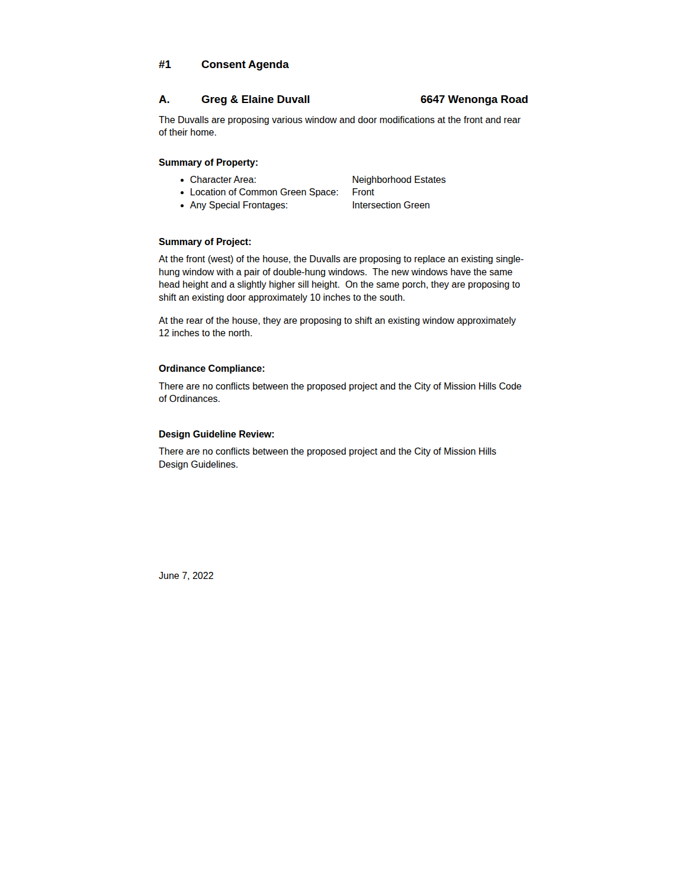#1 Consent Agenda
A. Greg & Elaine Duvall 6647 Wenonga Road
The Duvalls are proposing various window and door modifications at the front and rear of their home.
Summary of Property:
Character Area: Neighborhood Estates
Location of Common Green Space: Front
Any Special Frontages: Intersection Green
Summary of Project:
At the front (west) of the house, the Duvalls are proposing to replace an existing single-hung window with a pair of double-hung windows. The new windows have the same head height and a slightly higher sill height. On the same porch, they are proposing to shift an existing door approximately 10 inches to the south.
At the rear of the house, they are proposing to shift an existing window approximately 12 inches to the north.
Ordinance Compliance:
There are no conflicts between the proposed project and the City of Mission Hills Code of Ordinances.
Design Guideline Review:
There are no conflicts between the proposed project and the City of Mission Hills Design Guidelines.
June 7, 2022